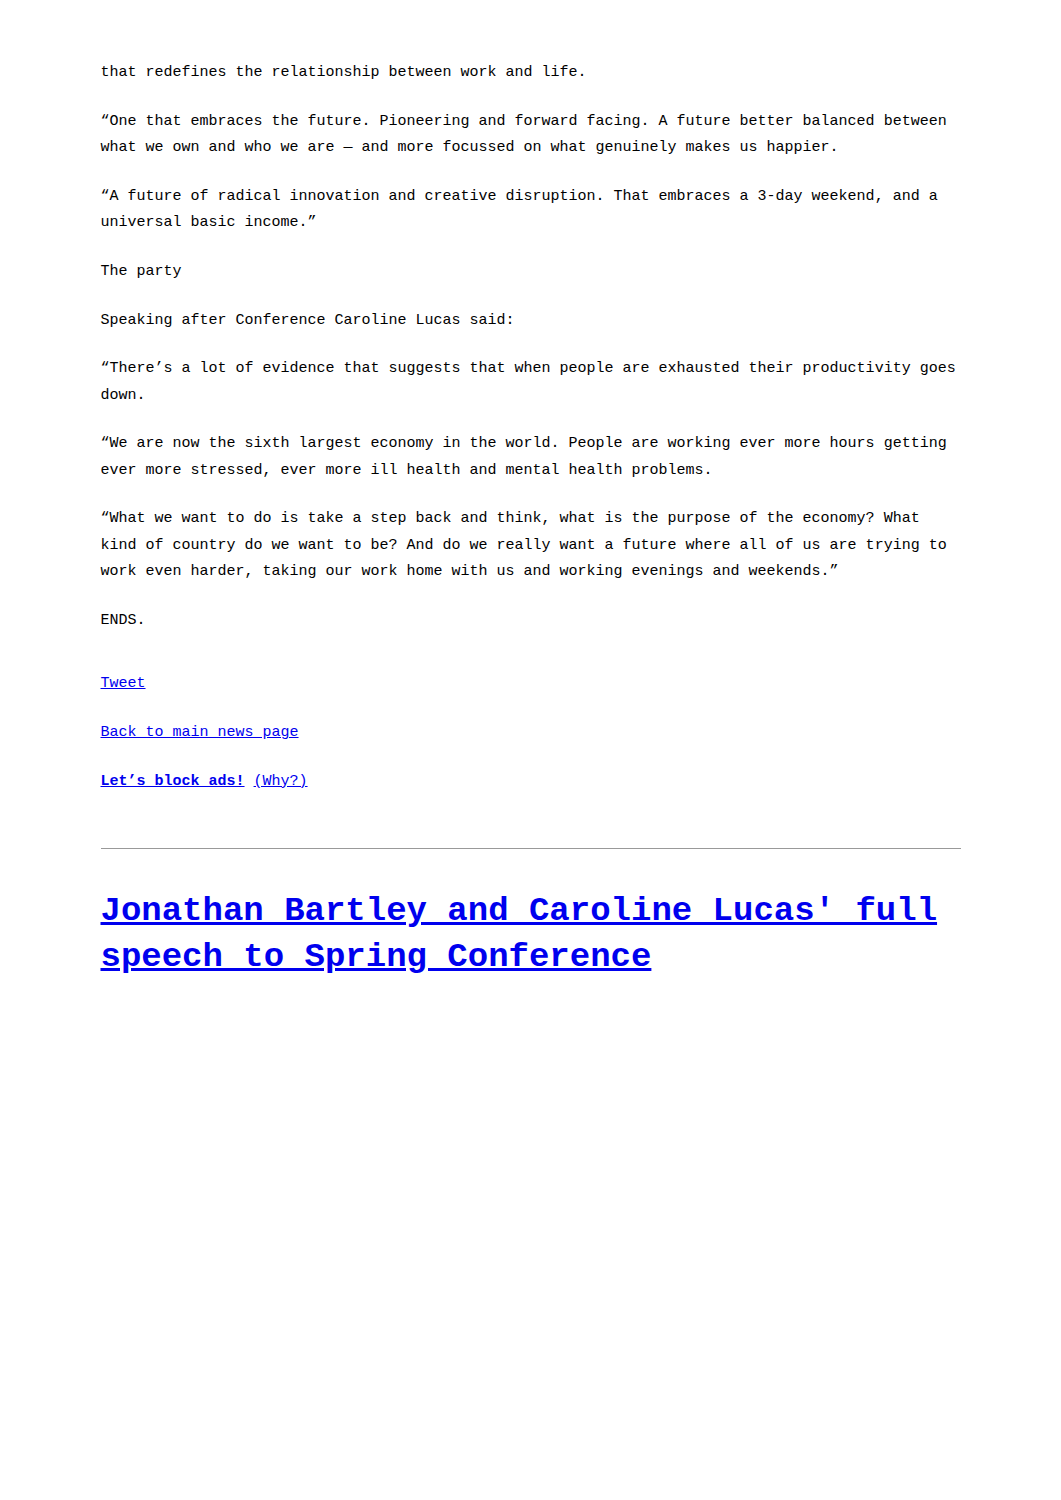that redefines the relationship between work and life.
“One that embraces the future. Pioneering and forward facing. A future better balanced between what we own and who we are — and more focussed on what genuinely makes us happier.
“A future of radical innovation and creative disruption. That embraces a 3-day weekend, and a universal basic income.”
The party
Speaking after Conference Caroline Lucas said:
“There’s a lot of evidence that suggests that when people are exhausted their productivity goes down.
“We are now the sixth largest economy in the world. People are working ever more hours getting ever more stressed, ever more ill health and mental health problems.
“What we want to do is take a step back and think, what is the purpose of the economy? What kind of country do we want to be? And do we really want a future where all of us are trying to work even harder, taking our work home with us and working evenings and weekends.”
ENDS.
Tweet
Back to main news page
Let’s block ads! (Why?)
Jonathan Bartley and Caroline Lucas' full speech to Spring Conference